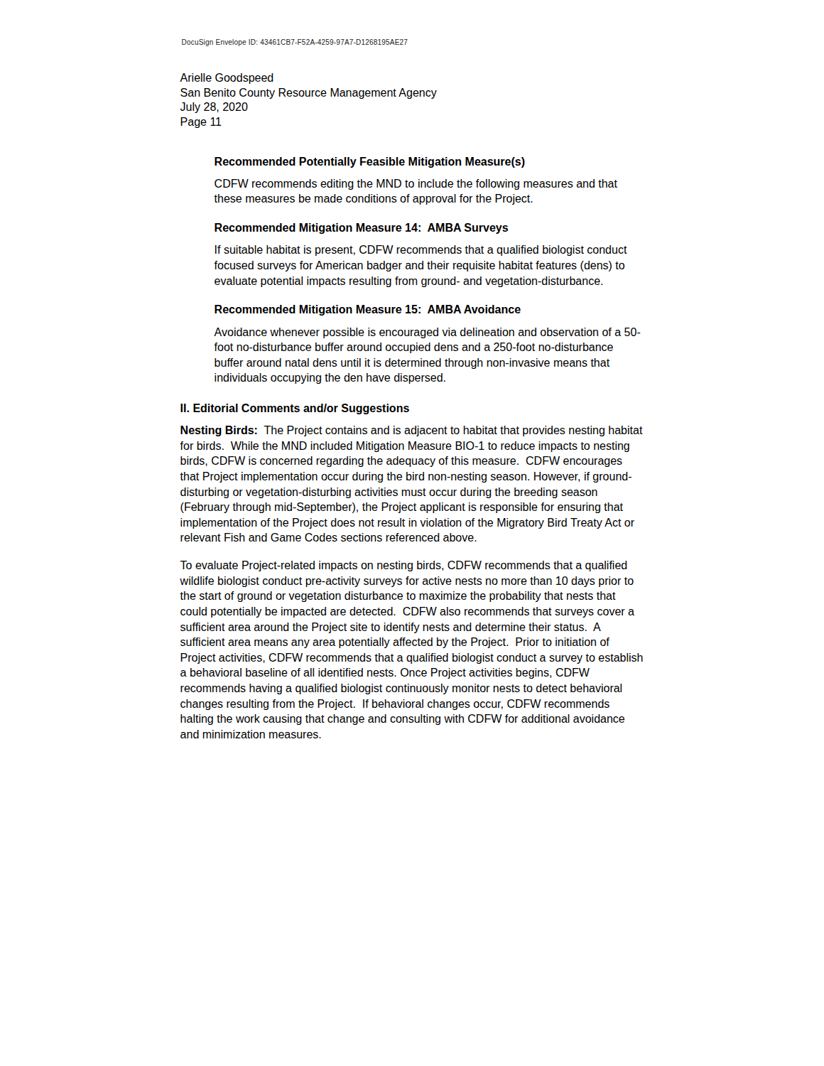DocuSign Envelope ID: 43461CB7-F52A-4259-97A7-D1268195AE27
Arielle Goodspeed
San Benito County Resource Management Agency
July 28, 2020
Page 11
Recommended Potentially Feasible Mitigation Measure(s)
CDFW recommends editing the MND to include the following measures and that these measures be made conditions of approval for the Project.
Recommended Mitigation Measure 14: AMBA Surveys
If suitable habitat is present, CDFW recommends that a qualified biologist conduct focused surveys for American badger and their requisite habitat features (dens) to evaluate potential impacts resulting from ground- and vegetation-disturbance.
Recommended Mitigation Measure 15: AMBA Avoidance
Avoidance whenever possible is encouraged via delineation and observation of a 50-foot no-disturbance buffer around occupied dens and a 250-foot no-disturbance buffer around natal dens until it is determined through non-invasive means that individuals occupying the den have dispersed.
II. Editorial Comments and/or Suggestions
Nesting Birds: The Project contains and is adjacent to habitat that provides nesting habitat for birds. While the MND included Mitigation Measure BIO-1 to reduce impacts to nesting birds, CDFW is concerned regarding the adequacy of this measure. CDFW encourages that Project implementation occur during the bird non-nesting season. However, if ground-disturbing or vegetation-disturbing activities must occur during the breeding season (February through mid-September), the Project applicant is responsible for ensuring that implementation of the Project does not result in violation of the Migratory Bird Treaty Act or relevant Fish and Game Codes sections referenced above.
To evaluate Project-related impacts on nesting birds, CDFW recommends that a qualified wildlife biologist conduct pre-activity surveys for active nests no more than 10 days prior to the start of ground or vegetation disturbance to maximize the probability that nests that could potentially be impacted are detected. CDFW also recommends that surveys cover a sufficient area around the Project site to identify nests and determine their status. A sufficient area means any area potentially affected by the Project. Prior to initiation of Project activities, CDFW recommends that a qualified biologist conduct a survey to establish a behavioral baseline of all identified nests. Once Project activities begins, CDFW recommends having a qualified biologist continuously monitor nests to detect behavioral changes resulting from the Project. If behavioral changes occur, CDFW recommends halting the work causing that change and consulting with CDFW for additional avoidance and minimization measures.